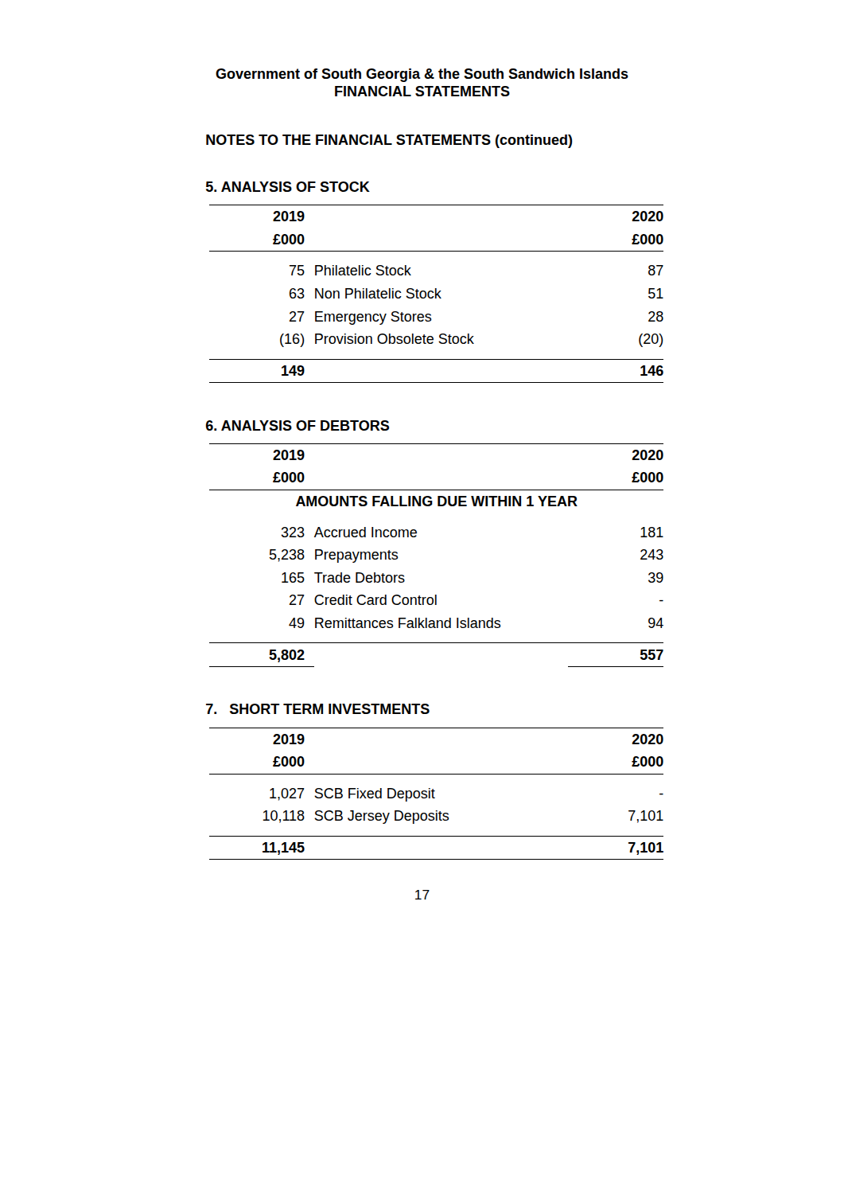Government of South Georgia & the South Sandwich Islands
FINANCIAL STATEMENTS
NOTES TO THE FINANCIAL STATEMENTS (continued)
5. ANALYSIS OF STOCK
| 2019 | | 2020 |
| £000 | | £000 |
| 75 | Philatelic Stock | 87 |
| 63 | Non Philatelic Stock | 51 |
| 27 | Emergency Stores | 28 |
| (16) | Provision Obsolete Stock | (20) |
| 149 | | 146 |
6. ANALYSIS OF DEBTORS
| 2019 | | 2020 |
| £000 | | £000 |
| AMOUNTS FALLING DUE WITHIN 1 YEAR |
| 323 | Accrued Income | 181 |
| 5,238 | Prepayments | 243 |
| 165 | Trade Debtors | 39 |
| 27 | Credit Card Control | - |
| 49 | Remittances Falkland Islands | 94 |
| 5,802 | | 557 |
7. SHORT TERM INVESTMENTS
| 2019 | | 2020 |
| £000 | | £000 |
| 1,027 | SCB Fixed Deposit | - |
| 10,118 | SCB Jersey Deposits | 7,101 |
| 11,145 | | 7,101 |
17